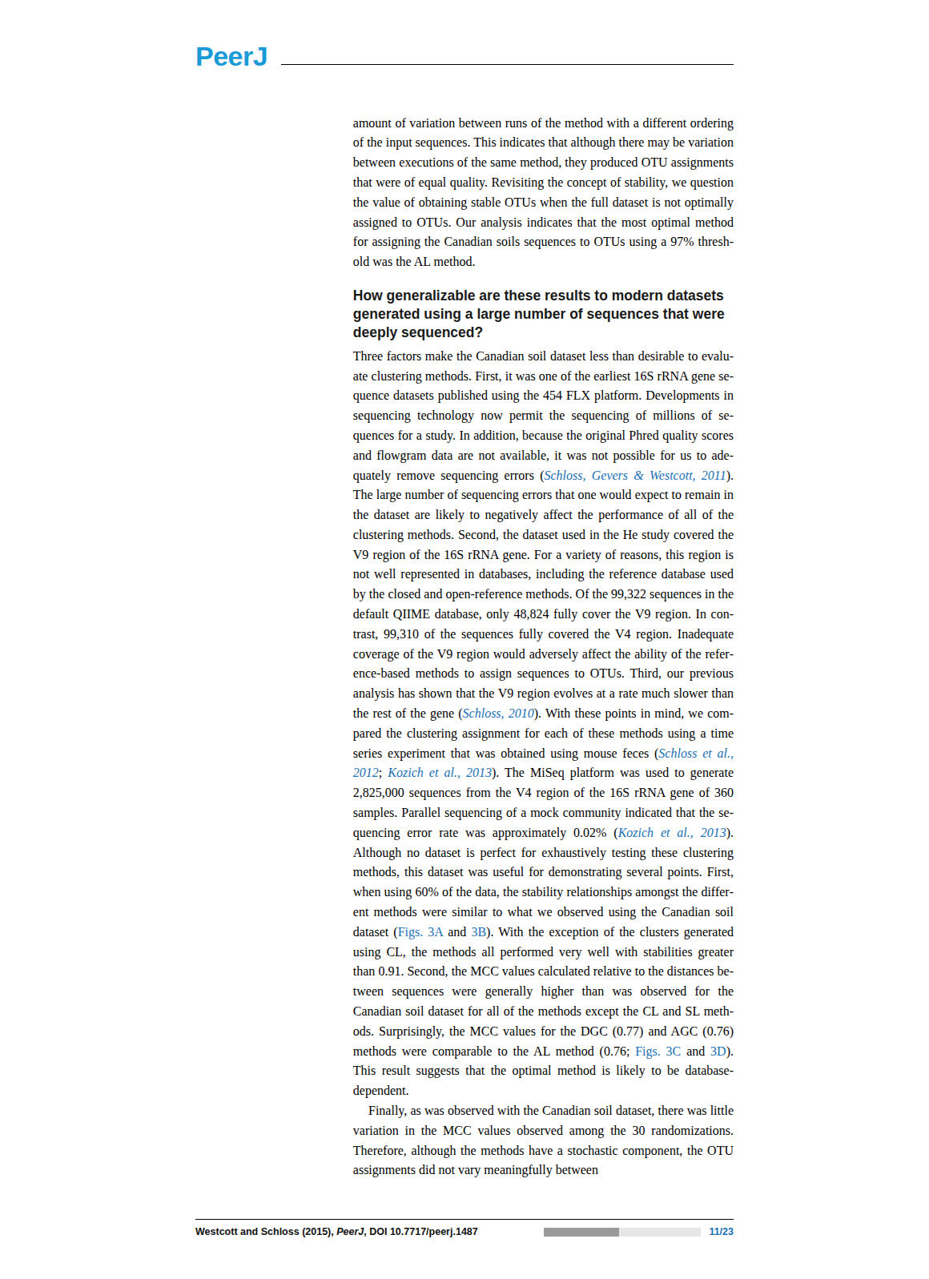PeerJ
amount of variation between runs of the method with a different ordering of the input sequences. This indicates that although there may be variation between executions of the same method, they produced OTU assignments that were of equal quality. Revisiting the concept of stability, we question the value of obtaining stable OTUs when the full dataset is not optimally assigned to OTUs. Our analysis indicates that the most optimal method for assigning the Canadian soils sequences to OTUs using a 97% threshold was the AL method.
How generalizable are these results to modern datasets generated using a large number of sequences that were deeply sequenced?
Three factors make the Canadian soil dataset less than desirable to evaluate clustering methods. First, it was one of the earliest 16S rRNA gene sequence datasets published using the 454 FLX platform. Developments in sequencing technology now permit the sequencing of millions of sequences for a study. In addition, because the original Phred quality scores and flowgram data are not available, it was not possible for us to adequately remove sequencing errors (Schloss, Gevers & Westcott, 2011). The large number of sequencing errors that one would expect to remain in the dataset are likely to negatively affect the performance of all of the clustering methods. Second, the dataset used in the He study covered the V9 region of the 16S rRNA gene. For a variety of reasons, this region is not well represented in databases, including the reference database used by the closed and open-reference methods. Of the 99,322 sequences in the default QIIME database, only 48,824 fully cover the V9 region. In contrast, 99,310 of the sequences fully covered the V4 region. Inadequate coverage of the V9 region would adversely affect the ability of the reference-based methods to assign sequences to OTUs. Third, our previous analysis has shown that the V9 region evolves at a rate much slower than the rest of the gene (Schloss, 2010). With these points in mind, we compared the clustering assignment for each of these methods using a time series experiment that was obtained using mouse feces (Schloss et al., 2012; Kozich et al., 2013). The MiSeq platform was used to generate 2,825,000 sequences from the V4 region of the 16S rRNA gene of 360 samples. Parallel sequencing of a mock community indicated that the sequencing error rate was approximately 0.02% (Kozich et al., 2013). Although no dataset is perfect for exhaustively testing these clustering methods, this dataset was useful for demonstrating several points. First, when using 60% of the data, the stability relationships amongst the different methods were similar to what we observed using the Canadian soil dataset (Figs. 3A and 3B). With the exception of the clusters generated using CL, the methods all performed very well with stabilities greater than 0.91. Second, the MCC values calculated relative to the distances between sequences were generally higher than was observed for the Canadian soil dataset for all of the methods except the CL and SL methods. Surprisingly, the MCC values for the DGC (0.77) and AGC (0.76) methods were comparable to the AL method (0.76; Figs. 3C and 3D). This result suggests that the optimal method is likely to be database-dependent.
Finally, as was observed with the Canadian soil dataset, there was little variation in the MCC values observed among the 30 randomizations. Therefore, although the methods have a stochastic component, the OTU assignments did not vary meaningfully between
Westcott and Schloss (2015), PeerJ, DOI 10.7717/peerj.1487
11/23